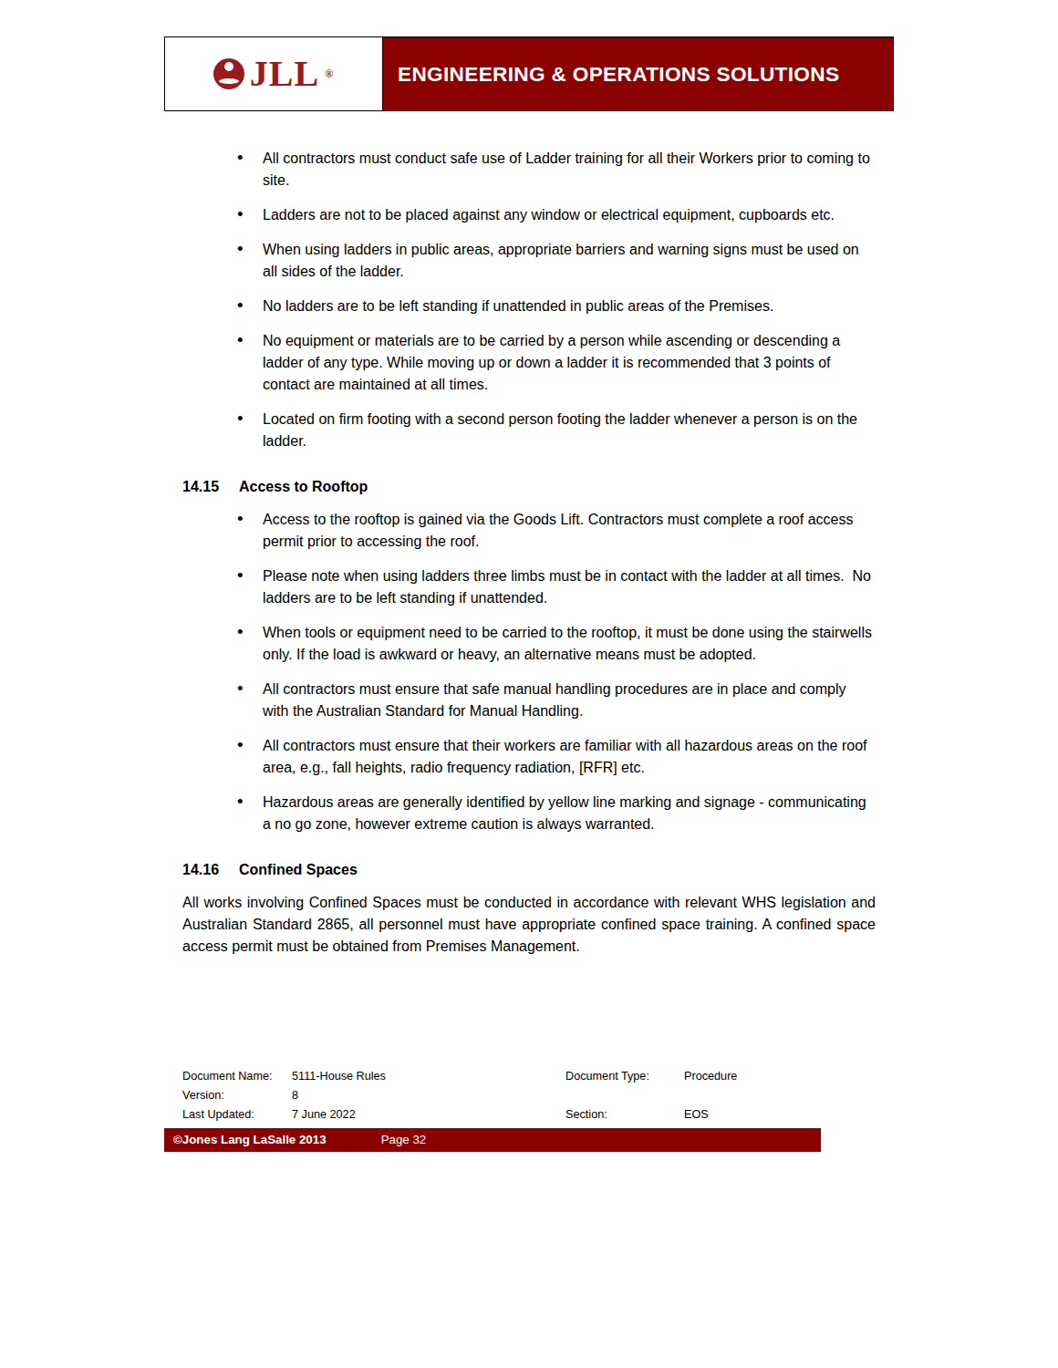JLL®
ENGINEERING & OPERATIONS SOLUTIONS
All contractors must conduct safe use of Ladder training for all their Workers prior to coming to site.
Ladders are not to be placed against any window or electrical equipment, cupboards etc.
When using ladders in public areas, appropriate barriers and warning signs must be used on all sides of the ladder.
No ladders are to be left standing if unattended in public areas of the Premises.
No equipment or materials are to be carried by a person while ascending or descending a ladder of any type. While moving up or down a ladder it is recommended that 3 points of contact are maintained at all times.
Located on firm footing with a second person footing the ladder whenever a person is on the ladder.
14.15 Access to Rooftop
Access to the rooftop is gained via the Goods Lift. Contractors must complete a roof access permit prior to accessing the roof.
Please note when using ladders three limbs must be in contact with the ladder at all times. No ladders are to be left standing if unattended.
When tools or equipment need to be carried to the rooftop, it must be done using the stairwells only. If the load is awkward or heavy, an alternative means must be adopted.
All contractors must ensure that safe manual handling procedures are in place and comply with the Australian Standard for Manual Handling.
All contractors must ensure that their workers are familiar with all hazardous areas on the roof area, e.g., fall heights, radio frequency radiation, [RFR] etc.
Hazardous areas are generally identified by yellow line marking and signage - communicating a no go zone, however extreme caution is always warranted.
14.16 Confined Spaces
All works involving Confined Spaces must be conducted in accordance with relevant WHS legislation and Australian Standard 2865, all personnel must have appropriate confined space training. A confined space access permit must be obtained from Premises Management.
| Document Name: | 5111-House Rules | Document Type: | Procedure |
| Version: | 8 | | |
| Last Updated: | 7 June 2022 | Section: | EOS |
©Jones Lang LaSalle 2013 Page 32